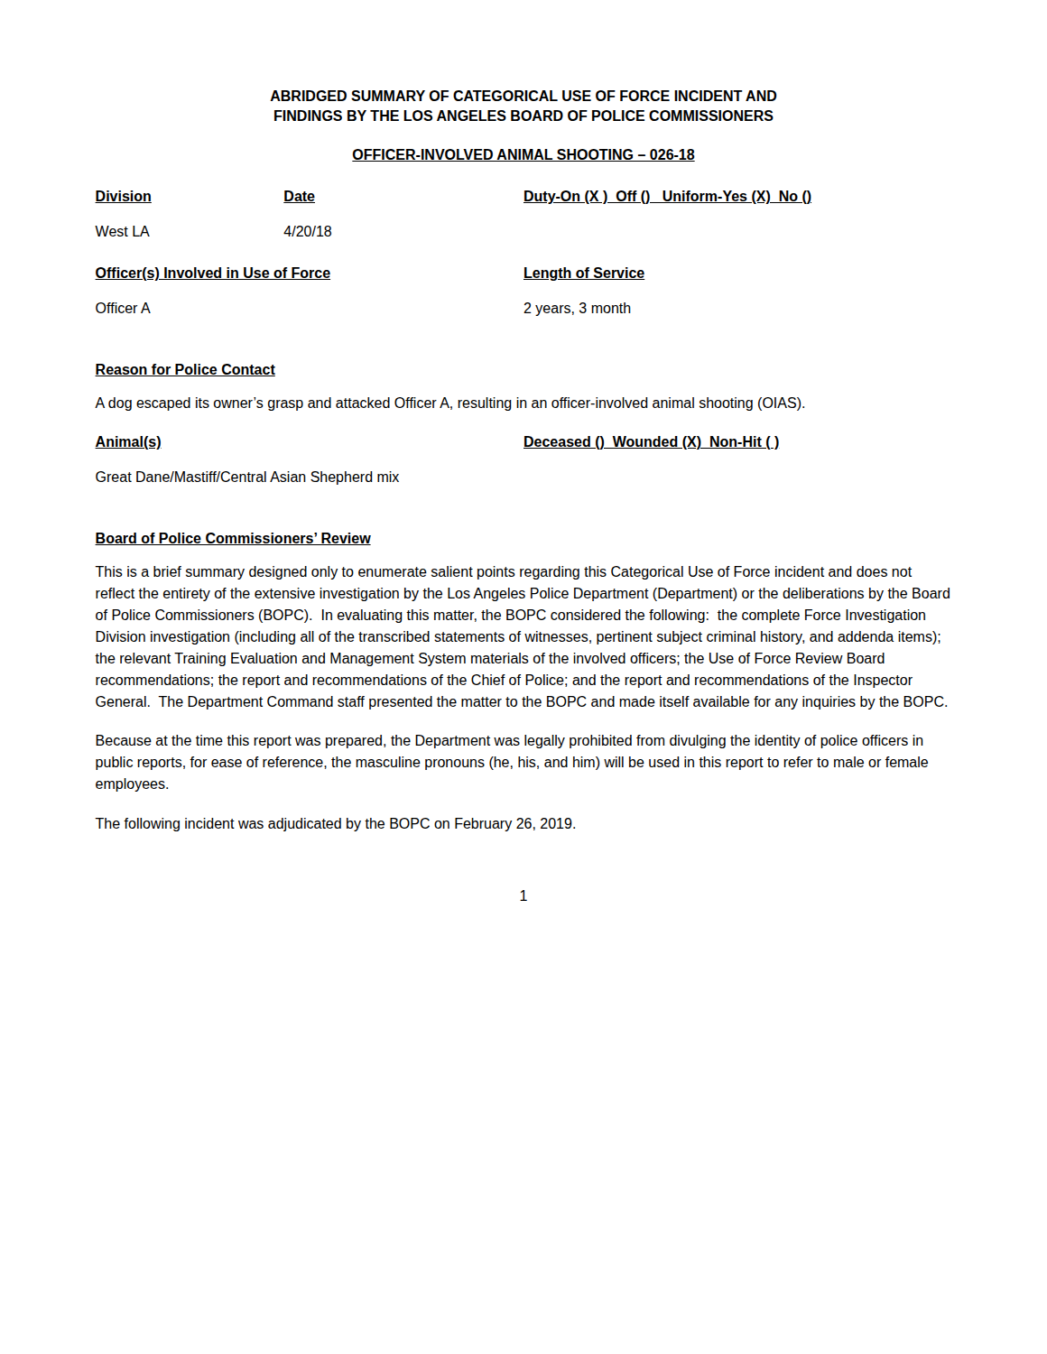ABRIDGED SUMMARY OF CATEGORICAL USE OF FORCE INCIDENT AND
FINDINGS BY THE LOS ANGELES BOARD OF POLICE COMMISSIONERS
OFFICER-INVOLVED ANIMAL SHOOTING – 026-18
| Division | Date | Duty-On (X ) Off () Uniform-Yes (X) No () |
| --- | --- | --- |
| West LA | 4/20/18 | |
| Officer(s) Involved in Use of Force | Length of Service |
| --- | --- |
| Officer A | 2 years, 3 month |
Reason for Police Contact
A dog escaped its owner’s grasp and attacked Officer A, resulting in an officer-involved animal shooting (OIAS).
| Animal(s) | Deceased () Wounded (X) Non-Hit ( ) |
| --- | --- |
| Great Dane/Mastiff/Central Asian Shepherd mix | |
Board of Police Commissioners’ Review
This is a brief summary designed only to enumerate salient points regarding this Categorical Use of Force incident and does not reflect the entirety of the extensive investigation by the Los Angeles Police Department (Department) or the deliberations by the Board of Police Commissioners (BOPC). In evaluating this matter, the BOPC considered the following: the complete Force Investigation Division investigation (including all of the transcribed statements of witnesses, pertinent subject criminal history, and addenda items); the relevant Training Evaluation and Management System materials of the involved officers; the Use of Force Review Board recommendations; the report and recommendations of the Chief of Police; and the report and recommendations of the Inspector General. The Department Command staff presented the matter to the BOPC and made itself available for any inquiries by the BOPC.
Because at the time this report was prepared, the Department was legally prohibited from divulging the identity of police officers in public reports, for ease of reference, the masculine pronouns (he, his, and him) will be used in this report to refer to male or female employees.
The following incident was adjudicated by the BOPC on February 26, 2019.
1